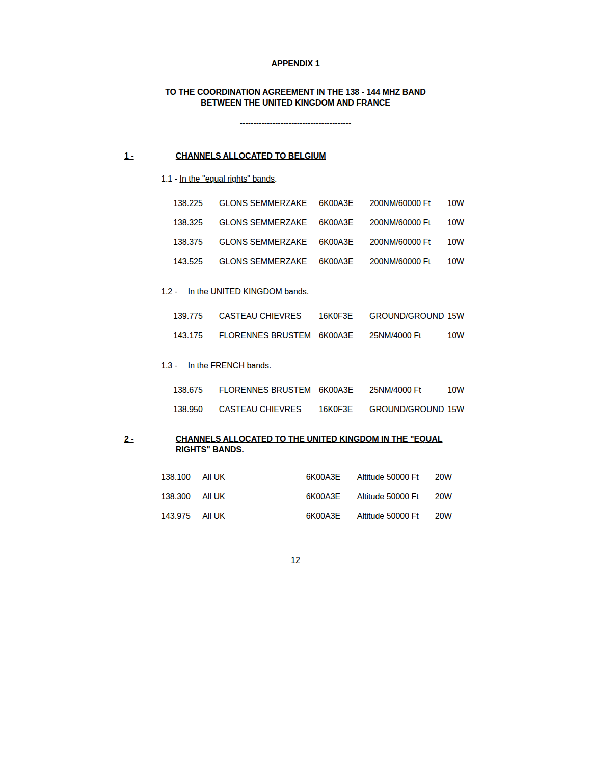APPENDIX 1
TO THE COORDINATION AGREEMENT IN THE 138 - 144 MHZ BAND
BETWEEN THE UNITED KINGDOM AND FRANCE
-----------------------------------------
1 -
CHANNELS ALLOCATED TO BELGIUM
1.1 - In the "equal rights" bands.
| 138.225 | GLONS SEMMERZAKE | 6K00A3E | 200NM/60000 Ft | 10W |
| 138.325 | GLONS SEMMERZAKE | 6K00A3E | 200NM/60000 Ft | 10W |
| 138.375 | GLONS SEMMERZAKE | 6K00A3E | 200NM/60000 Ft | 10W |
| 143.525 | GLONS SEMMERZAKE | 6K00A3E | 200NM/60000 Ft | 10W |
1.2 -In the UNITED KINGDOM bands.
| 139.775 | CASTEAU CHIEVRES | 16K0F3E | GROUND/GROUND | 15W |
| 143.175 | FLORENNES BRUSTEM | 6K00A3E | 25NM/4000 Ft | 10W |
1.3 -In the FRENCH bands.
| 138.675 | FLORENNES BRUSTEM | 6K00A3E | 25NM/4000 Ft | 10W |
| 138.950 | CASTEAU CHIEVRES | 16K0F3E | GROUND/GROUND | 15W |
2 -
CHANNELS ALLOCATED TO THE UNITED KINGDOM IN THE "EQUAL RIGHTS" BANDS.
| 138.100 | All UK | 6K00A3E | Altitude 50000 Ft | 20W |
| 138.300 | All UK | 6K00A3E | Altitude 50000 Ft | 20W |
| 143.975 | All UK | 6K00A3E | Altitude 50000 Ft | 20W |
12